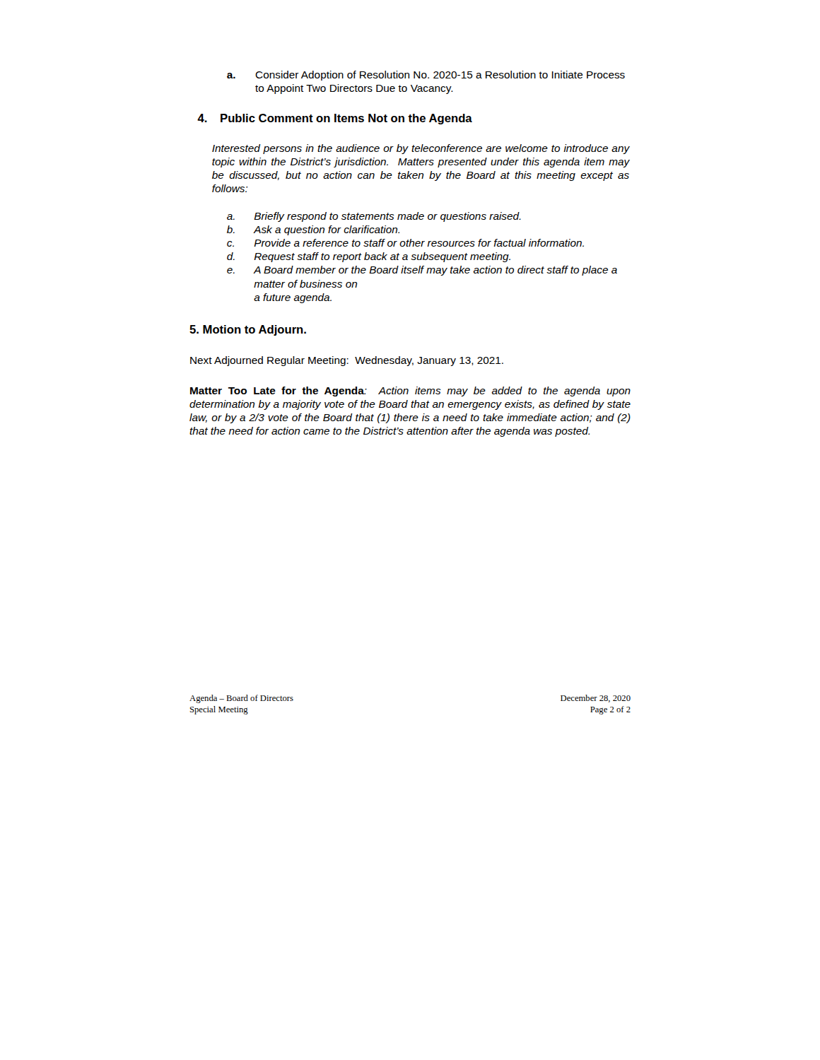a. Consider Adoption of Resolution No. 2020-15 a Resolution to Initiate Process to Appoint Two Directors Due to Vacancy.
4. Public Comment on Items Not on the Agenda
Interested persons in the audience or by teleconference are welcome to introduce any topic within the District’s jurisdiction. Matters presented under this agenda item may be discussed, but no action can be taken by the Board at this meeting except as follows:
a. Briefly respond to statements made or questions raised.
b. Ask a question for clarification.
c. Provide a reference to staff or other resources for factual information.
d. Request staff to report back at a subsequent meeting.
e. A Board member or the Board itself may take action to direct staff to place a matter of business on a future agenda.
5. Motion to Adjourn.
Next Adjourned Regular Meeting: Wednesday, January 13, 2021.
Matter Too Late for the Agenda: Action items may be added to the agenda upon determination by a majority vote of the Board that an emergency exists, as defined by state law, or by a 2/3 vote of the Board that (1) there is a need to take immediate action; and (2) that the need for action came to the District’s attention after the agenda was posted.
Agenda – Board of Directors
December 28, 2020
Special Meeting
Page 2 of 2